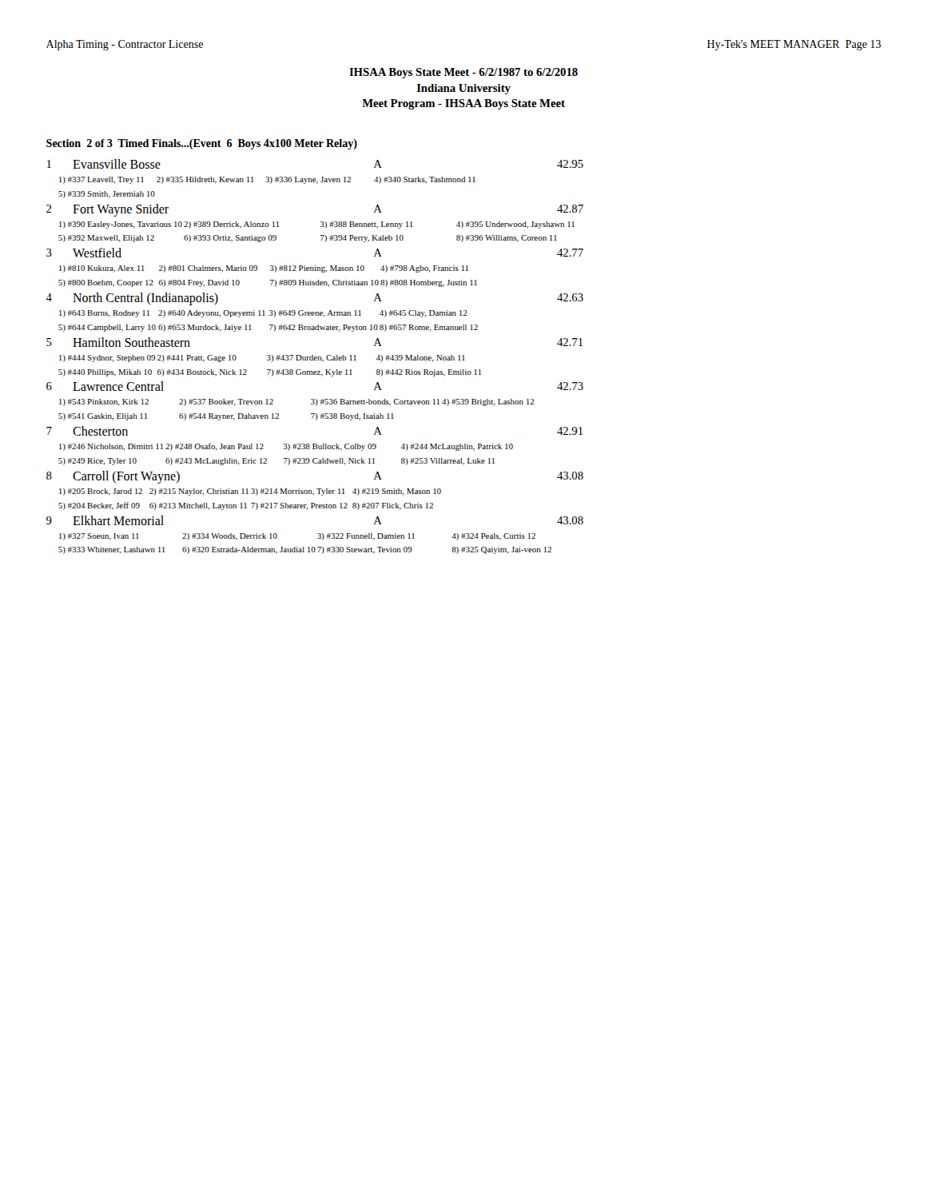Alpha Timing - Contractor License
Hy-Tek's MEET MANAGER Page 13
IHSAA Boys State Meet - 6/2/1987 to 6/2/2018
Indiana University
Meet Program - IHSAA Boys State Meet
Section 2 of 3 Timed Finals...(Event 6 Boys 4x100 Meter Relay)
| 1 | Evansville Bosse | A | 42.95 |
| / 1) #337 Leavell, Trey 11 / 2) #335 Hildreth, Kewan 11 / 3) #336 Layne, Javen 12 / 4) #340 Starks, Tashmond 11 / / 5) #339 Smith, Jeremiah 10 / / / / |
| 2 | Fort Wayne Snider | A | 42.87 |
| / 1) #390 Easley-Jones, Tavarious 10 / 2) #389 Derrick, Alonzo 11 / 3) #388 Bennett, Lenny 11 / 4) #395 Underwood, Jayshawn 11 / / 5) #392 Maxwell, Elijah 12 / 6) #393 Ortiz, Santiago 09 / 7) #394 Perry, Kaleb 10 / 8) #396 Williams, Coreon 11 / |
| 3 | Westfield | A | 42.77 |
| / 1) #810 Kukura, Alex 11 / 2) #801 Chalmers, Mario 09 / 3) #812 Piening, Mason 10 / 4) #798 Agbo, Francis 11 / / 5) #800 Boehm, Cooper 12 / 6) #804 Frey, David 10 / 7) #809 Huisden, Christiaan 10 / 8) #808 Homberg, Justin 11 / |
| 4 | North Central (Indianapolis) | A | 42.63 |
| / 1) #643 Burns, Rodney 11 / 2) #640 Adeyonu, Opeyemi 11 / 3) #649 Greene, Arman 11 / 4) #645 Clay, Damian 12 / / 5) #644 Campbell, Larry 10 / 6) #653 Murdock, Jaiye 11 / 7) #642 Broadwater, Peyton 10 / 8) #657 Rome, Emanuell 12 / |
| 5 | Hamilton Southeastern | A | 42.71 |
| / 1) #444 Sydnor, Stephen 09 / 2) #441 Pratt, Gage 10 / 3) #437 Durden, Caleb 11 / 4) #439 Malone, Noah 11 / / 5) #440 Phillips, Mikah 10 / 6) #434 Bostock, Nick 12 / 7) #438 Gomez, Kyle 11 / 8) #442 Rios Rojas, Emilio 11 / |
| 6 | Lawrence Central | A | 42.73 |
| / 1) #543 Pinkston, Kirk 12 / 2) #537 Booker, Trevon 12 / 3) #536 Barnett-bonds, Cortaveon 11 / 4) #539 Bright, Lashon 12 / / 5) #541 Gaskin, Elijah 11 / 6) #544 Rayner, Dahaven 12 / 7) #538 Boyd, Isaiah 11 / / |
| 7 | Chesterton | A | 42.91 |
| / 1) #246 Nicholson, Dimitri 11 / 2) #248 Osafo, Jean Paul 12 / 3) #238 Bullock, Colby 09 / 4) #244 McLaughlin, Patrick 10 / / 5) #249 Rice, Tyler 10 / 6) #243 McLaughlin, Eric 12 / 7) #239 Caldwell, Nick 11 / 8) #253 Villarreal, Luke 11 / |
| 8 | Carroll (Fort Wayne) | A | 43.08 |
| / 1) #205 Brock, Jarod 12 / 2) #215 Naylor, Christian 11 / 3) #214 Morrison, Tyler 11 / 4) #219 Smith, Mason 10 / / 5) #204 Becker, Jeff 09 / 6) #213 Mitchell, Layton 11 / 7) #217 Shearer, Preston 12 / 8) #207 Flick, Chris 12 / |
| 9 | Elkhart Memorial | A | 43.08 |
| / 1) #327 Soeun, Ivan 11 / 2) #334 Woods, Derrick 10 / 3) #322 Funnell, Damien 11 / 4) #324 Peals, Curtis 12 / / 5) #333 Whitener, Lashawn 11 / 6) #320 Estrada-Alderman, Jaudial 10 / 7) #330 Stewart, Tevion 09 / 8) #325 Qaiyim, Jai-veon 12 / |